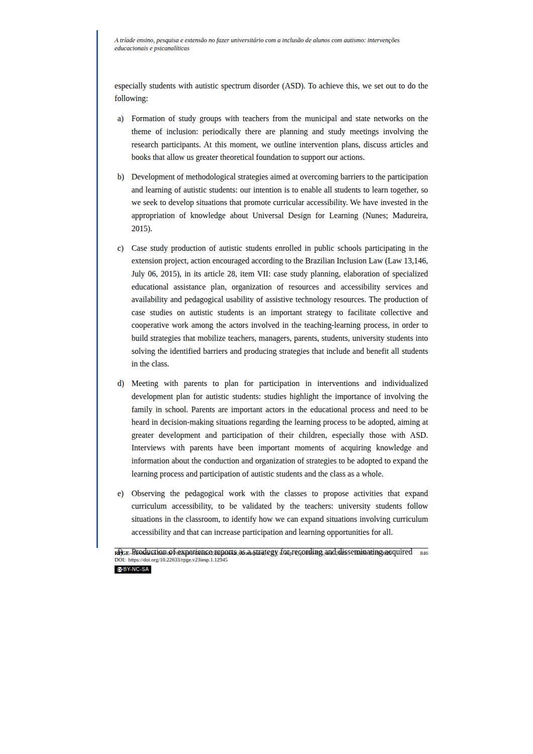A tríade ensino, pesquisa e extensão no fazer universitário com a inclusão de alunos com autismo: intervenções educacionais e psicanalíticas
especially students with autistic spectrum disorder (ASD). To achieve this, we set out to do the following:
a) Formation of study groups with teachers from the municipal and state networks on the theme of inclusion: periodically there are planning and study meetings involving the research participants. At this moment, we outline intervention plans, discuss articles and books that allow us greater theoretical foundation to support our actions.
b) Development of methodological strategies aimed at overcoming barriers to the participation and learning of autistic students: our intention is to enable all students to learn together, so we seek to develop situations that promote curricular accessibility. We have invested in the appropriation of knowledge about Universal Design for Learning (Nunes; Madureira, 2015).
c) Case study production of autistic students enrolled in public schools participating in the extension project, action encouraged according to the Brazilian Inclusion Law (Law 13,146, July 06, 2015), in its article 28, item VII: case study planning, elaboration of specialized educational assistance plan, organization of resources and accessibility services and availability and pedagogical usability of assistive technology resources. The production of case studies on autistic students is an important strategy to facilitate collective and cooperative work among the actors involved in the teaching-learning process, in order to build strategies that mobilize teachers, managers, parents, students, university students into solving the identified barriers and producing strategies that include and benefit all students in the class.
d) Meeting with parents to plan for participation in interventions and individualized development plan for autistic students: studies highlight the importance of involving the family in school. Parents are important actors in the educational process and need to be heard in decision-making situations regarding the learning process to be adopted, aiming at greater development and participation of their children, especially those with ASD. Interviews with parents have been important moments of acquiring knowledge and information about the conduction and organization of strategies to be adopted to expand the learning process and participation of autistic students and the class as a whole.
e) Observing the pedagogical work with the classes to propose activities that expand curriculum accessibility, to be validated by the teachers: university students follow situations in the classroom, to identify how we can expand situations involving curriculum accessibility and that can increase participation and learning opportunities for all.
f) Production of experience reports as a strategy for recording and disseminating acquired
RPGE– Revista on line de Política e Gestão Educacional, Araraquara, v. 23, n. esp. 1, p. 836-855, out. 2019. ISSN: 1519-9029
DOI: https://doi.org/10.22633/rpge.v23iesp.1.12945
846
cc BY-NC-SA